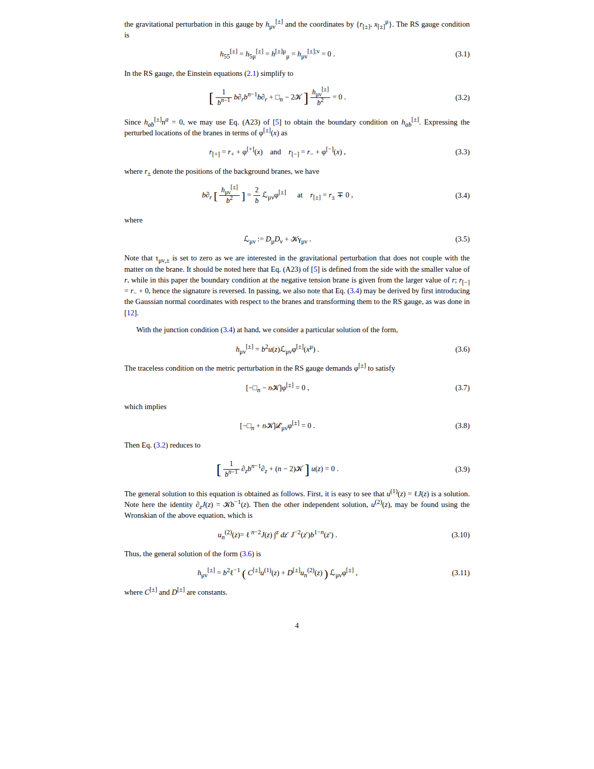the gravitational perturbation in this gauge by hμν[±] and the coordinates by {r[±], x[±]μ}. The RS gauge condition is
h55[±] = h5μ[±] = h[±]μμ = hμν[±];ν = 0 .
(3.1)
In the RS gauge, the Einstein equations (2.1) simplify to
[ 1 bn−1 b∂rbn−1b∂r + □n − 2𝒦 ] hμν[±] b2 = 0 .
(3.2)
Since hab[±]na = 0, we may use Eq. (A23) of [5] to obtain the boundary condition on hab[±]. Expressing the perturbed locations of the branes in terms of φ[±](x) as
r[+] = r+ + φ[+](x) and r[−] = r− + φ[−](x) ,
(3.3)
where r± denote the positions of the background branes, we have
b∂r [ hμν[±] b2 ] = 2 b ℒμνφ[±] at r[±] = r± ∓ 0 ,
(3.4)
where
ℒμν := DμDν + 𝒦γμν .
(3.5)
Note that τμν,± is set to zero as we are interested in the gravitational perturbation that does not couple with the matter on the brane. It should be noted here that Eq. (A23) of [5] is defined from the side with the smaller value of r, while in this paper the boundary condition at the negative tension brane is given from the larger value of r; r[−] = r− + 0, hence the signature is reversed. In passing, we also note that Eq. (3.4) may be derived by first introducing the Gaussian normal coordinates with respect to the branes and transforming them to the RS gauge, as was done in [12].
With the junction condition (3.4) at hand, we consider a particular solution of the form,
hμν[±] = b2u(z)ℒμνφ[±](xμ) .
(3.6)
The traceless condition on the metric perturbation in the RS gauge demands φ[±] to satisfy
[−□n − n 𝒦]φ[±] = 0 ,
(3.7)
which implies
[−□n + n 𝒦]ℒμνφ[±] = 0 .
(3.8)
Then Eq. (3.2) reduces to
[ 1 bn−1 ∂zbn−1∂z + (n − 2)𝒦 ] u(z) = 0 .
(3.9)
The general solution to this equation is obtained as follows. First, it is easy to see that u(1)(z) = ℓJ(z) is a solution. Note here the identity ∂zJ(z) = 𝒦b−1(z). Then the other independent solution, u(2)(z), may be found using the Wronskian of the above equation, which is
un(2)(z)= ℓ n−2J(z) ∫z dz′ J−2(z′)b1−n(z′) .
(3.10)
Thus, the general solution of the form (3.6) is
hμν[±] = b2ℓ−1 ( C[±]u(1)(z) + D[±]un(2)(z) ) ℒμνφ[±] ,
(3.11)
where C[±] and D[±] are constants.
4